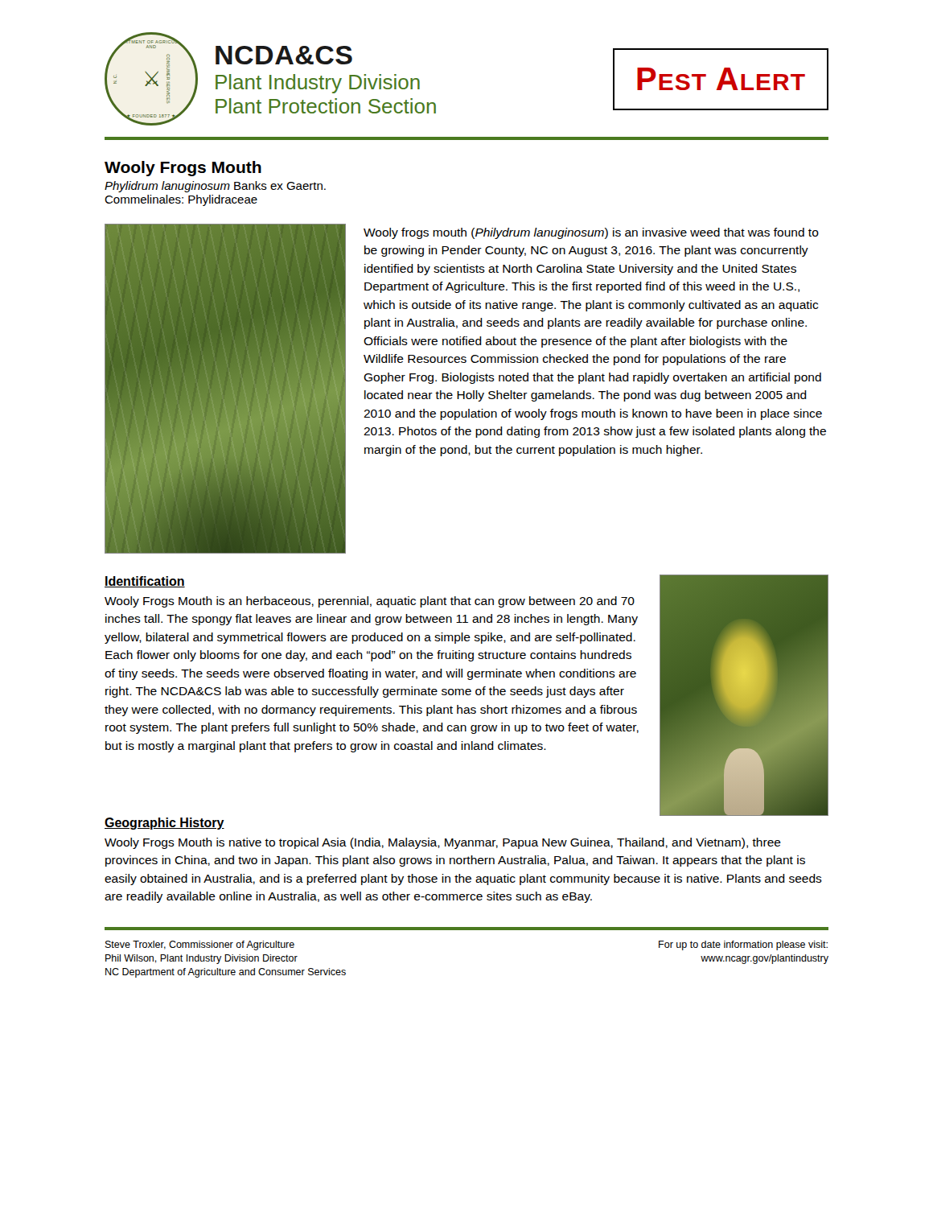DEPARTMENT OF AGRICULTURE AND N. C. CONSUMER SERVICES ⚔ ★ FOUNDED 1877 ★
NCDA&CS
Plant Industry Division
Plant Protection Section
PEST ALERT
Wooly Frogs Mouth
Phylidrum lanuginosum Banks ex Gaertn.
Commelinales: Phylidraceae
Wooly frogs mouth (Philydrum lanuginosum) is an invasive weed that was found to be growing in Pender County, NC on August 3, 2016. The plant was concurrently identified by scientists at North Carolina State University and the United States Department of Agriculture. This is the first reported find of this weed in the U.S., which is outside of its native range. The plant is commonly cultivated as an aquatic plant in Australia, and seeds and plants are readily available for purchase online. Officials were notified about the presence of the plant after biologists with the Wildlife Resources Commission checked the pond for populations of the rare Gopher Frog. Biologists noted that the plant had rapidly overtaken an artificial pond located near the Holly Shelter gamelands. The pond was dug between 2005 and 2010 and the population of wooly frogs mouth is known to have been in place since 2013. Photos of the pond dating from 2013 show just a few isolated plants along the margin of the pond, but the current population is much higher.
Identification
Wooly Frogs Mouth is an herbaceous, perennial, aquatic plant that can grow between 20 and 70 inches tall. The spongy flat leaves are linear and grow between 11 and 28 inches in length. Many yellow, bilateral and symmetrical flowers are produced on a simple spike, and are self-pollinated. Each flower only blooms for one day, and each “pod” on the fruiting structure contains hundreds of tiny seeds. The seeds were observed floating in water, and will germinate when conditions are right. The NCDA&CS lab was able to successfully germinate some of the seeds just days after they were collected, with no dormancy requirements. This plant has short rhizomes and a fibrous root system. The plant prefers full sunlight to 50% shade, and can grow in up to two feet of water, but is mostly a marginal plant that prefers to grow in coastal and inland climates.
Geographic History
Wooly Frogs Mouth is native to tropical Asia (India, Malaysia, Myanmar, Papua New Guinea, Thailand, and Vietnam), three provinces in China, and two in Japan. This plant also grows in northern Australia, Palua, and Taiwan. It appears that the plant is easily obtained in Australia, and is a preferred plant by those in the aquatic plant community because it is native. Plants and seeds are readily available online in Australia, as well as other e-commerce sites such as eBay.
Steve Troxler, Commissioner of Agriculture
Phil Wilson, Plant Industry Division Director
NC Department of Agriculture and Consumer Services
For up to date information please visit:
www.ncagr.gov/plantindustry